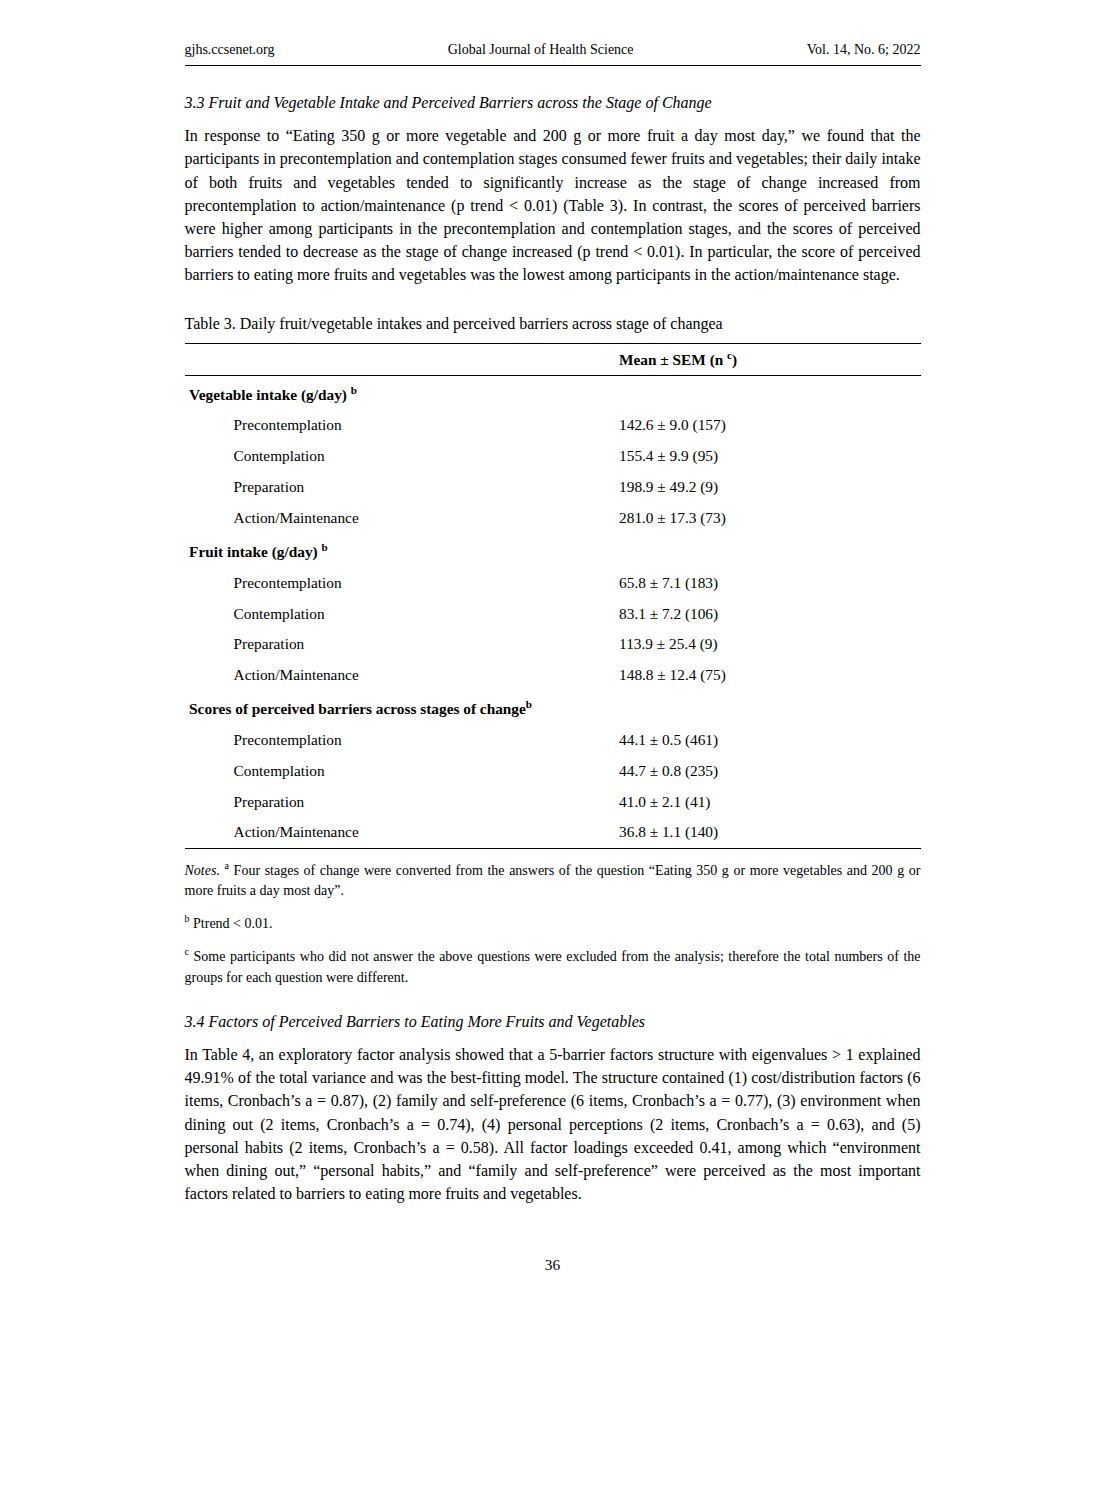gjhs.ccsenet.org Global Journal of Health Science Vol. 14, No. 6; 2022
3.3 Fruit and Vegetable Intake and Perceived Barriers across the Stage of Change
In response to “Eating 350 g or more vegetable and 200 g or more fruit a day most day,” we found that the participants in precontemplation and contemplation stages consumed fewer fruits and vegetables; their daily intake of both fruits and vegetables tended to significantly increase as the stage of change increased from precontemplation to action/maintenance (p trend < 0.01) (Table 3). In contrast, the scores of perceived barriers were higher among participants in the precontemplation and contemplation stages, and the scores of perceived barriers tended to decrease as the stage of change increased (p trend < 0.01). In particular, the score of perceived barriers to eating more fruits and vegetables was the lowest among participants in the action/maintenance stage.
Table 3. Daily fruit/vegetable intakes and perceived barriers across stage of changea
| | Mean ± SEM (n c ) |
| --- | --- |
| Vegetable intake (g/day) b |
| Precontemplation | 142.6 ± 9.0 (157) |
| Contemplation | 155.4 ± 9.9 (95) |
| Preparation | 198.9 ± 49.2 (9) |
| Action/Maintenance | 281.0 ± 17.3 (73) |
| Fruit intake (g/day) b |
| Precontemplation | 65.8 ± 7.1 (183) |
| Contemplation | 83.1 ± 7.2 (106) |
| Preparation | 113.9 ± 25.4 (9) |
| Action/Maintenance | 148.8 ± 12.4 (75) |
| Scores of perceived barriers across stages of change b |
| Precontemplation | 44.1 ± 0.5 (461) |
| Contemplation | 44.7 ± 0.8 (235) |
| Preparation | 41.0 ± 2.1 (41) |
| Action/Maintenance | 36.8 ± 1.1 (140) |
Notes. a Four stages of change were converted from the answers of the question “Eating 350 g or more vegetables and 200 g or more fruits a day most day”.
b Ptrend < 0.01.
c Some participants who did not answer the above questions were excluded from the analysis; therefore the total numbers of the groups for each question were different.
3.4 Factors of Perceived Barriers to Eating More Fruits and Vegetables
In Table 4, an exploratory factor analysis showed that a 5-barrier factors structure with eigenvalues > 1 explained 49.91% of the total variance and was the best-fitting model. The structure contained (1) cost/distribution factors (6 items, Cronbach’s a = 0.87), (2) family and self-preference (6 items, Cronbach’s a = 0.77), (3) environment when dining out (2 items, Cronbach’s a = 0.74), (4) personal perceptions (2 items, Cronbach’s a = 0.63), and (5) personal habits (2 items, Cronbach’s a = 0.58). All factor loadings exceeded 0.41, among which “environment when dining out,” “personal habits,” and “family and self-preference” were perceived as the most important factors related to barriers to eating more fruits and vegetables.
36